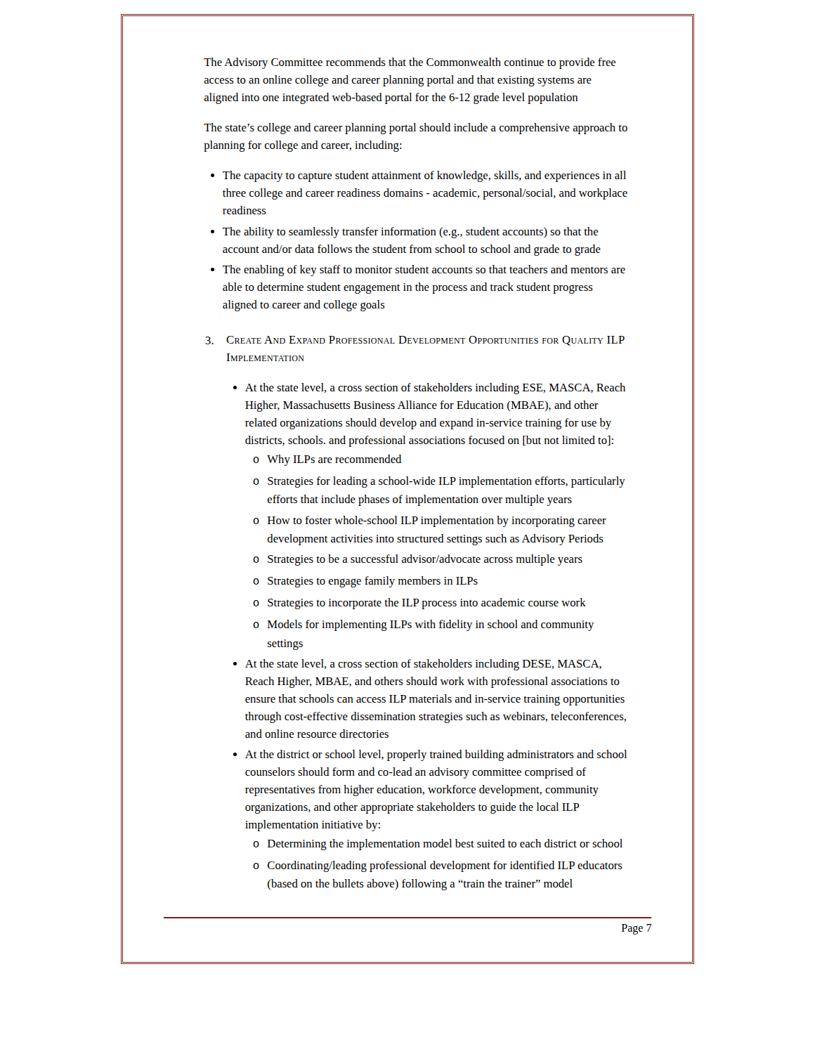The Advisory Committee recommends that the Commonwealth continue to provide free access to an online college and career planning portal and that existing systems are aligned into one integrated web-based portal for the 6-12 grade level population
The state’s college and career planning portal should include a comprehensive approach to planning for college and career, including:
The capacity to capture student attainment of knowledge, skills, and experiences in all three college and career readiness domains - academic, personal/social, and workplace readiness
The ability to seamlessly transfer information (e.g., student accounts) so that the account and/or data follows the student from school to school and grade to grade
The enabling of key staff to monitor student accounts so that teachers and mentors are able to determine student engagement in the process and track student progress aligned to career and college goals
Create And Expand Professional Development Opportunities for Quality ILP Implementation
At the state level, a cross section of stakeholders including ESE, MASCA, Reach Higher, Massachusetts Business Alliance for Education (MBAE), and other related organizations should develop and expand in-service training for use by districts, schools. and professional associations focused on [but not limited to]:
Why ILPs are recommended
Strategies for leading a school-wide ILP implementation efforts, particularly efforts that include phases of implementation over multiple years
How to foster whole-school ILP implementation by incorporating career development activities into structured settings such as Advisory Periods
Strategies to be a successful advisor/advocate across multiple years
Strategies to engage family members in ILPs
Strategies to incorporate the ILP process into academic course work
Models for implementing ILPs with fidelity in school and community settings
At the state level, a cross section of stakeholders including DESE, MASCA, Reach Higher, MBAE, and others should work with professional associations to ensure that schools can access ILP materials and in-service training opportunities through cost-effective dissemination strategies such as webinars, teleconferences, and online resource directories
At the district or school level, properly trained building administrators and school counselors should form and co-lead an advisory committee comprised of representatives from higher education, workforce development, community organizations, and other appropriate stakeholders to guide the local ILP implementation initiative by:
Determining the implementation model best suited to each district or school
Coordinating/leading professional development for identified ILP educators (based on the bullets above) following a “train the trainer” model
Page 7